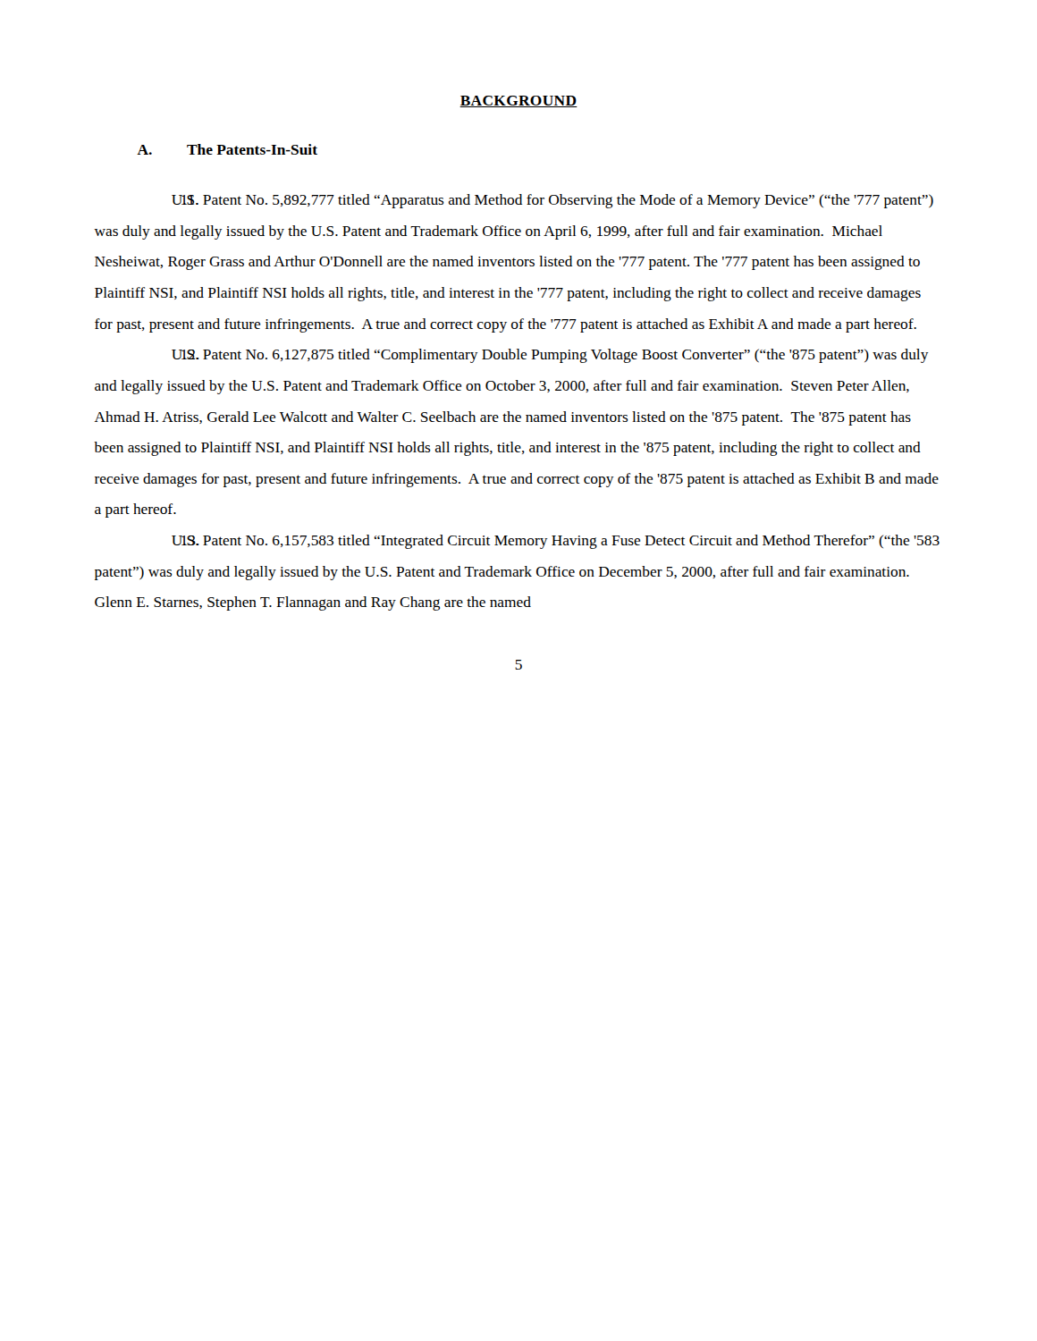BACKGROUND
A. The Patents-In-Suit
11. U.S. Patent No. 5,892,777 titled “Apparatus and Method for Observing the Mode of a Memory Device” (“the '777 patent”) was duly and legally issued by the U.S. Patent and Trademark Office on April 6, 1999, after full and fair examination. Michael Nesheiwat, Roger Grass and Arthur O'Donnell are the named inventors listed on the '777 patent. The '777 patent has been assigned to Plaintiff NSI, and Plaintiff NSI holds all rights, title, and interest in the '777 patent, including the right to collect and receive damages for past, present and future infringements. A true and correct copy of the '777 patent is attached as Exhibit A and made a part hereof.
12. U.S. Patent No. 6,127,875 titled “Complimentary Double Pumping Voltage Boost Converter” (“the '875 patent”) was duly and legally issued by the U.S. Patent and Trademark Office on October 3, 2000, after full and fair examination. Steven Peter Allen, Ahmad H. Atriss, Gerald Lee Walcott and Walter C. Seelbach are the named inventors listed on the '875 patent. The '875 patent has been assigned to Plaintiff NSI, and Plaintiff NSI holds all rights, title, and interest in the '875 patent, including the right to collect and receive damages for past, present and future infringements. A true and correct copy of the '875 patent is attached as Exhibit B and made a part hereof.
13. U.S. Patent No. 6,157,583 titled “Integrated Circuit Memory Having a Fuse Detect Circuit and Method Therefor” (“the '583 patent”) was duly and legally issued by the U.S. Patent and Trademark Office on December 5, 2000, after full and fair examination. Glenn E. Starnes, Stephen T. Flannagan and Ray Chang are the named
5